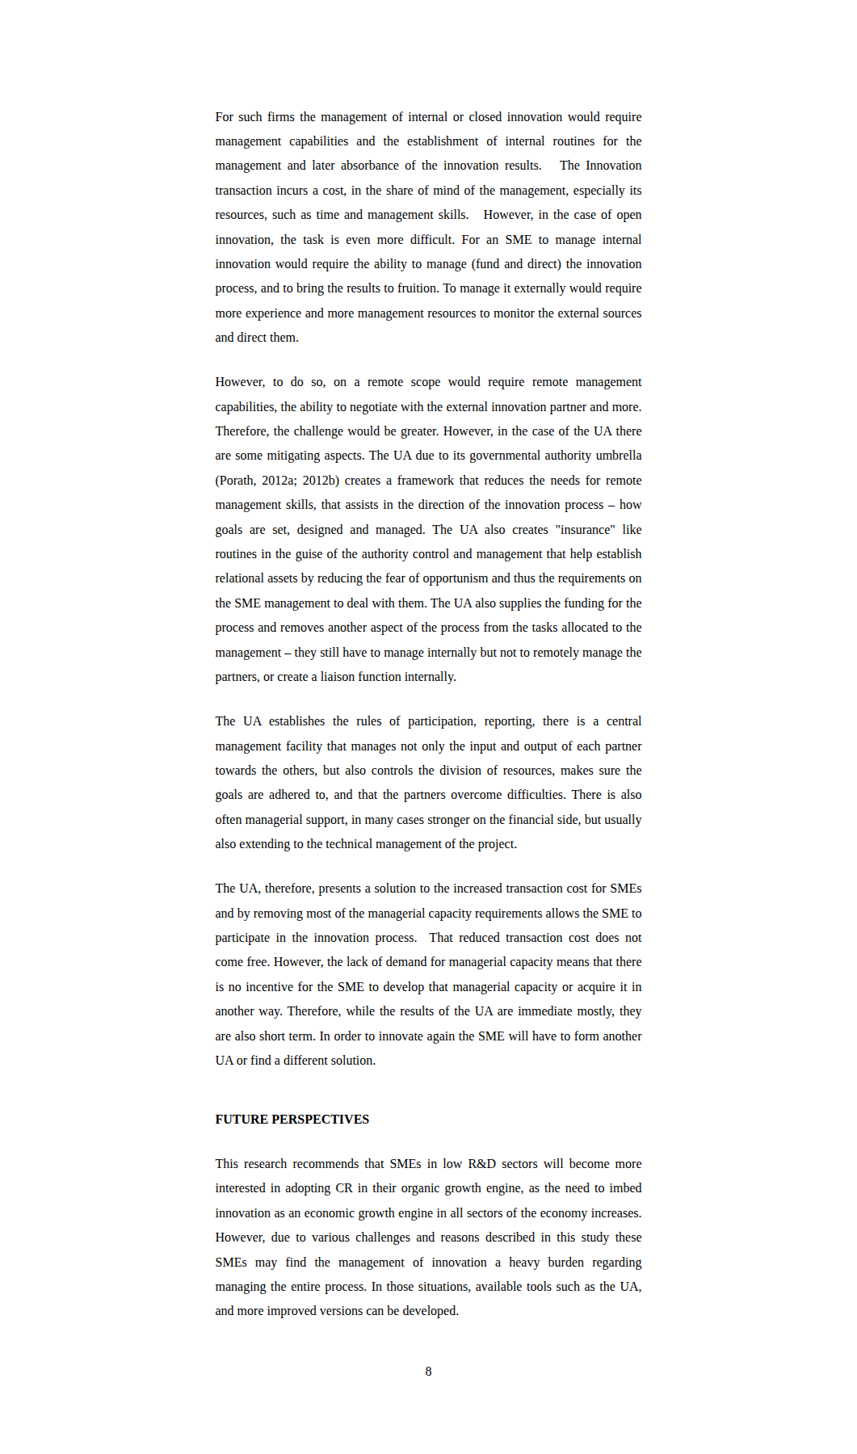For such firms the management of internal or closed innovation would require management capabilities and the establishment of internal routines for the management and later absorbance of the innovation results. The Innovation transaction incurs a cost, in the share of mind of the management, especially its resources, such as time and management skills. However, in the case of open innovation, the task is even more difficult. For an SME to manage internal innovation would require the ability to manage (fund and direct) the innovation process, and to bring the results to fruition. To manage it externally would require more experience and more management resources to monitor the external sources and direct them.
However, to do so, on a remote scope would require remote management capabilities, the ability to negotiate with the external innovation partner and more. Therefore, the challenge would be greater. However, in the case of the UA there are some mitigating aspects. The UA due to its governmental authority umbrella (Porath, 2012a; 2012b) creates a framework that reduces the needs for remote management skills, that assists in the direction of the innovation process – how goals are set, designed and managed. The UA also creates "insurance" like routines in the guise of the authority control and management that help establish relational assets by reducing the fear of opportunism and thus the requirements on the SME management to deal with them. The UA also supplies the funding for the process and removes another aspect of the process from the tasks allocated to the management – they still have to manage internally but not to remotely manage the partners, or create a liaison function internally.
The UA establishes the rules of participation, reporting, there is a central management facility that manages not only the input and output of each partner towards the others, but also controls the division of resources, makes sure the goals are adhered to, and that the partners overcome difficulties. There is also often managerial support, in many cases stronger on the financial side, but usually also extending to the technical management of the project.
The UA, therefore, presents a solution to the increased transaction cost for SMEs and by removing most of the managerial capacity requirements allows the SME to participate in the innovation process. That reduced transaction cost does not come free. However, the lack of demand for managerial capacity means that there is no incentive for the SME to develop that managerial capacity or acquire it in another way. Therefore, while the results of the UA are immediate mostly, they are also short term. In order to innovate again the SME will have to form another UA or find a different solution.
FUTURE PERSPECTIVES
This research recommends that SMEs in low R&D sectors will become more interested in adopting CR in their organic growth engine, as the need to imbed innovation as an economic growth engine in all sectors of the economy increases. However, due to various challenges and reasons described in this study these SMEs may find the management of innovation a heavy burden regarding managing the entire process. In those situations, available tools such as the UA, and more improved versions can be developed.
8